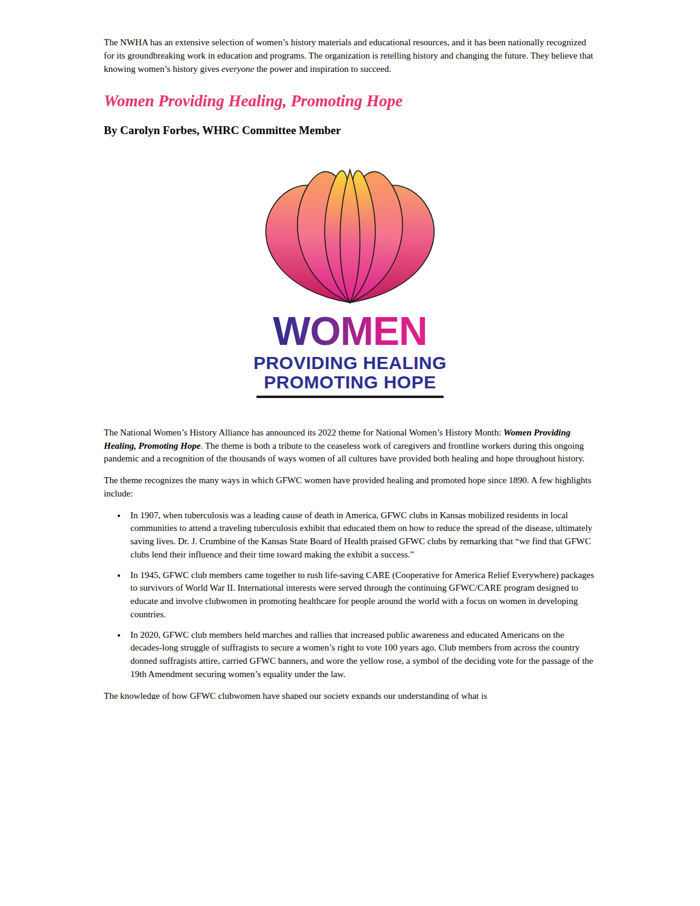The NWHA has an extensive selection of women’s history materials and educational resources, and it has been nationally recognized for its groundbreaking work in education and programs. The organization is retelling history and changing the future. They believe that knowing women’s history gives everyone the power and inspiration to succeed.
Women Providing Healing, Promoting Hope
By Carolyn Forbes, WHRC Committee Member
WOMEN PROVIDING HEALING PROMOTING HOPE
The National Women’s History Alliance has announced its 2022 theme for National Women’s History Month: Women Providing Healing, Promoting Hope. The theme is both a tribute to the ceaseless work of caregivers and frontline workers during this ongoing pandemic and a recognition of the thousands of ways women of all cultures have provided both healing and hope throughout history.
The theme recognizes the many ways in which GFWC women have provided healing and promoted hope since 1890. A few highlights include:
In 1907, when tuberculosis was a leading cause of death in America, GFWC clubs in Kansas mobilized residents in local communities to attend a traveling tuberculosis exhibit that educated them on how to reduce the spread of the disease, ultimately saving lives. Dr. J. Crumbine of the Kansas State Board of Health praised GFWC clubs by remarking that “we find that GFWC clubs lend their influence and their time toward making the exhibit a success.”
In 1945, GFWC club members came together to rush life-saving CARE (Cooperative for America Relief Everywhere) packages to survivors of World War II. International interests were served through the continuing GFWC/CARE program designed to educate and involve clubwomen in promoting healthcare for people around the world with a focus on women in developing countries.
In 2020, GFWC club members held marches and rallies that increased public awareness and educated Americans on the decades-long struggle of suffragists to secure a women’s right to vote 100 years ago. Club members from across the country donned suffragists attire, carried GFWC banners, and wore the yellow rose, a symbol of the deciding vote for the passage of the 19th Amendment securing women’s equality under the law.
The knowledge of how GFWC clubwomen have shaped our society expands our understanding of what is